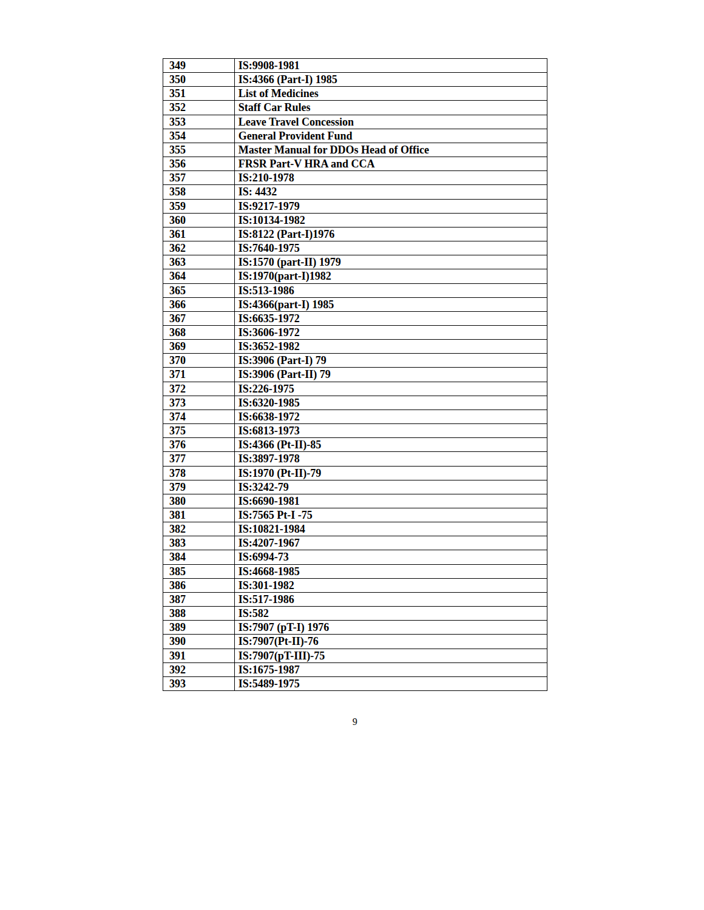| 349 | IS:9908-1981 |
| 350 | IS:4366 (Part-I) 1985 |
| 351 | List of Medicines |
| 352 | Staff Car Rules |
| 353 | Leave Travel Concession |
| 354 | General Provident Fund |
| 355 | Master Manual for DDOs Head of Office |
| 356 | FRSR Part-V HRA and CCA |
| 357 | IS:210-1978 |
| 358 | IS: 4432 |
| 359 | IS:9217-1979 |
| 360 | IS:10134-1982 |
| 361 | IS:8122 (Part-I)1976 |
| 362 | IS:7640-1975 |
| 363 | IS:1570 (part-II) 1979 |
| 364 | IS:1970(part-I)1982 |
| 365 | IS:513-1986 |
| 366 | IS:4366(part-I) 1985 |
| 367 | IS:6635-1972 |
| 368 | IS:3606-1972 |
| 369 | IS:3652-1982 |
| 370 | IS:3906 (Part-I) 79 |
| 371 | IS:3906 (Part-II) 79 |
| 372 | IS:226-1975 |
| 373 | IS:6320-1985 |
| 374 | IS:6638-1972 |
| 375 | IS:6813-1973 |
| 376 | IS:4366 (Pt-II)-85 |
| 377 | IS:3897-1978 |
| 378 | IS:1970 (Pt-II)-79 |
| 379 | IS:3242-79 |
| 380 | IS:6690-1981 |
| 381 | IS:7565 Pt-I -75 |
| 382 | IS:10821-1984 |
| 383 | IS:4207-1967 |
| 384 | IS:6994-73 |
| 385 | IS:4668-1985 |
| 386 | IS:301-1982 |
| 387 | IS:517-1986 |
| 388 | IS:582 |
| 389 | IS:7907 (pT-I) 1976 |
| 390 | IS:7907(Pt-II)-76 |
| 391 | IS:7907(pT-III)-75 |
| 392 | IS:1675-1987 |
| 393 | IS:5489-1975 |
9